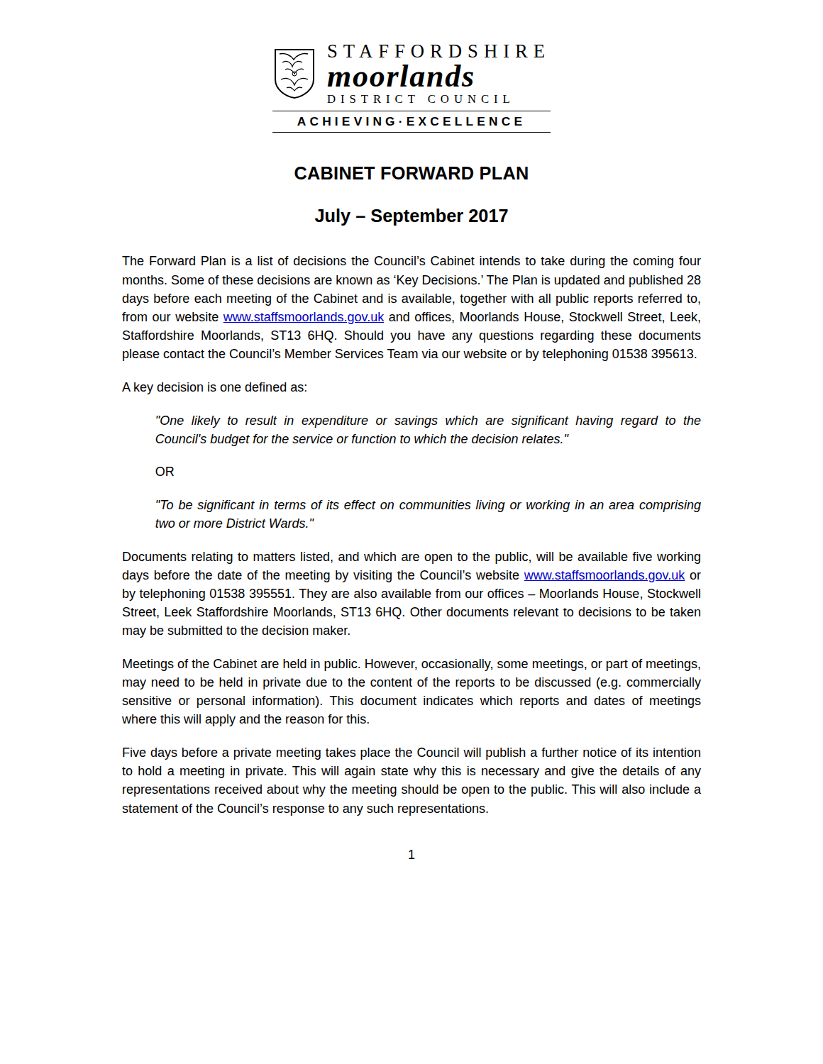STAFFORDSHIRE
moorlands
DISTRICT COUNCIL
ACHIEVING·EXCELLENCE
CABINET FORWARD PLAN
July – September 2017
The Forward Plan is a list of decisions the Council’s Cabinet intends to take during the coming four months. Some of these decisions are known as ‘Key Decisions.’ The Plan is updated and published 28 days before each meeting of the Cabinet and is available, together with all public reports referred to, from our website www.staffsmoorlands.gov.uk and offices, Moorlands House, Stockwell Street, Leek, Staffordshire Moorlands, ST13 6HQ. Should you have any questions regarding these documents please contact the Council’s Member Services Team via our website or by telephoning 01538 395613.
A key decision is one defined as:
"One likely to result in expenditure or savings which are significant having regard to the Council's budget for the service or function to which the decision relates."
OR
"To be significant in terms of its effect on communities living or working in an area comprising two or more District Wards."
Documents relating to matters listed, and which are open to the public, will be available five working days before the date of the meeting by visiting the Council’s website www.staffsmoorlands.gov.uk or by telephoning 01538 395551. They are also available from our offices – Moorlands House, Stockwell Street, Leek Staffordshire Moorlands, ST13 6HQ. Other documents relevant to decisions to be taken may be submitted to the decision maker.
Meetings of the Cabinet are held in public. However, occasionally, some meetings, or part of meetings, may need to be held in private due to the content of the reports to be discussed (e.g. commercially sensitive or personal information). This document indicates which reports and dates of meetings where this will apply and the reason for this.
Five days before a private meeting takes place the Council will publish a further notice of its intention to hold a meeting in private. This will again state why this is necessary and give the details of any representations received about why the meeting should be open to the public. This will also include a statement of the Council’s response to any such representations.
1